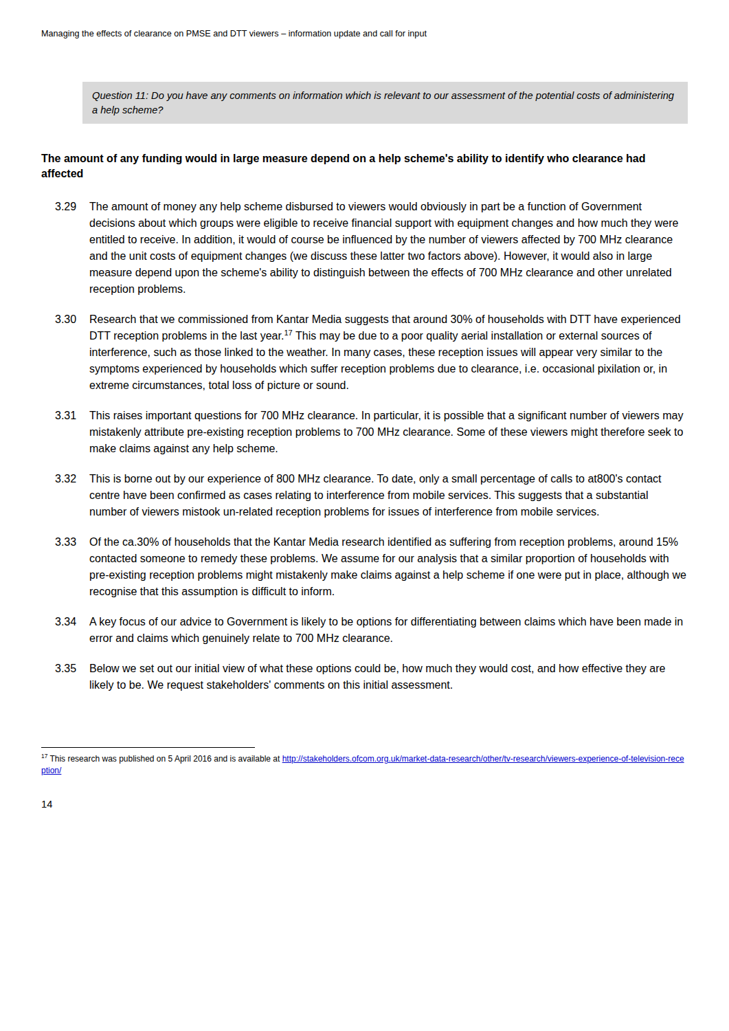Managing the effects of clearance on PMSE and DTT viewers – information update and call for input
Question 11: Do you have any comments on information which is relevant to our assessment of the potential costs of administering a help scheme?
The amount of any funding would in large measure depend on a help scheme's ability to identify who clearance had affected
3.29
The amount of money any help scheme disbursed to viewers would obviously in part be a function of Government decisions about which groups were eligible to receive financial support with equipment changes and how much they were entitled to receive. In addition, it would of course be influenced by the number of viewers affected by 700 MHz clearance and the unit costs of equipment changes (we discuss these latter two factors above). However, it would also in large measure depend upon the scheme's ability to distinguish between the effects of 700 MHz clearance and other unrelated reception problems.
3.30
Research that we commissioned from Kantar Media suggests that around 30% of households with DTT have experienced DTT reception problems in the last year.17 This may be due to a poor quality aerial installation or external sources of interference, such as those linked to the weather. In many cases, these reception issues will appear very similar to the symptoms experienced by households which suffer reception problems due to clearance, i.e. occasional pixilation or, in extreme circumstances, total loss of picture or sound.
3.31
This raises important questions for 700 MHz clearance. In particular, it is possible that a significant number of viewers may mistakenly attribute pre-existing reception problems to 700 MHz clearance. Some of these viewers might therefore seek to make claims against any help scheme.
3.32
This is borne out by our experience of 800 MHz clearance. To date, only a small percentage of calls to at800's contact centre have been confirmed as cases relating to interference from mobile services. This suggests that a substantial number of viewers mistook un-related reception problems for issues of interference from mobile services.
3.33
Of the ca.30% of households that the Kantar Media research identified as suffering from reception problems, around 15% contacted someone to remedy these problems. We assume for our analysis that a similar proportion of households with pre-existing reception problems might mistakenly make claims against a help scheme if one were put in place, although we recognise that this assumption is difficult to inform.
3.34
A key focus of our advice to Government is likely to be options for differentiating between claims which have been made in error and claims which genuinely relate to 700 MHz clearance.
3.35
Below we set out our initial view of what these options could be, how much they would cost, and how effective they are likely to be. We request stakeholders' comments on this initial assessment.
17 This research was published on 5 April 2016 and is available at http://stakeholders.ofcom.org.uk/market-data-research/other/tv-research/viewers-experience-of-television-reception/
14